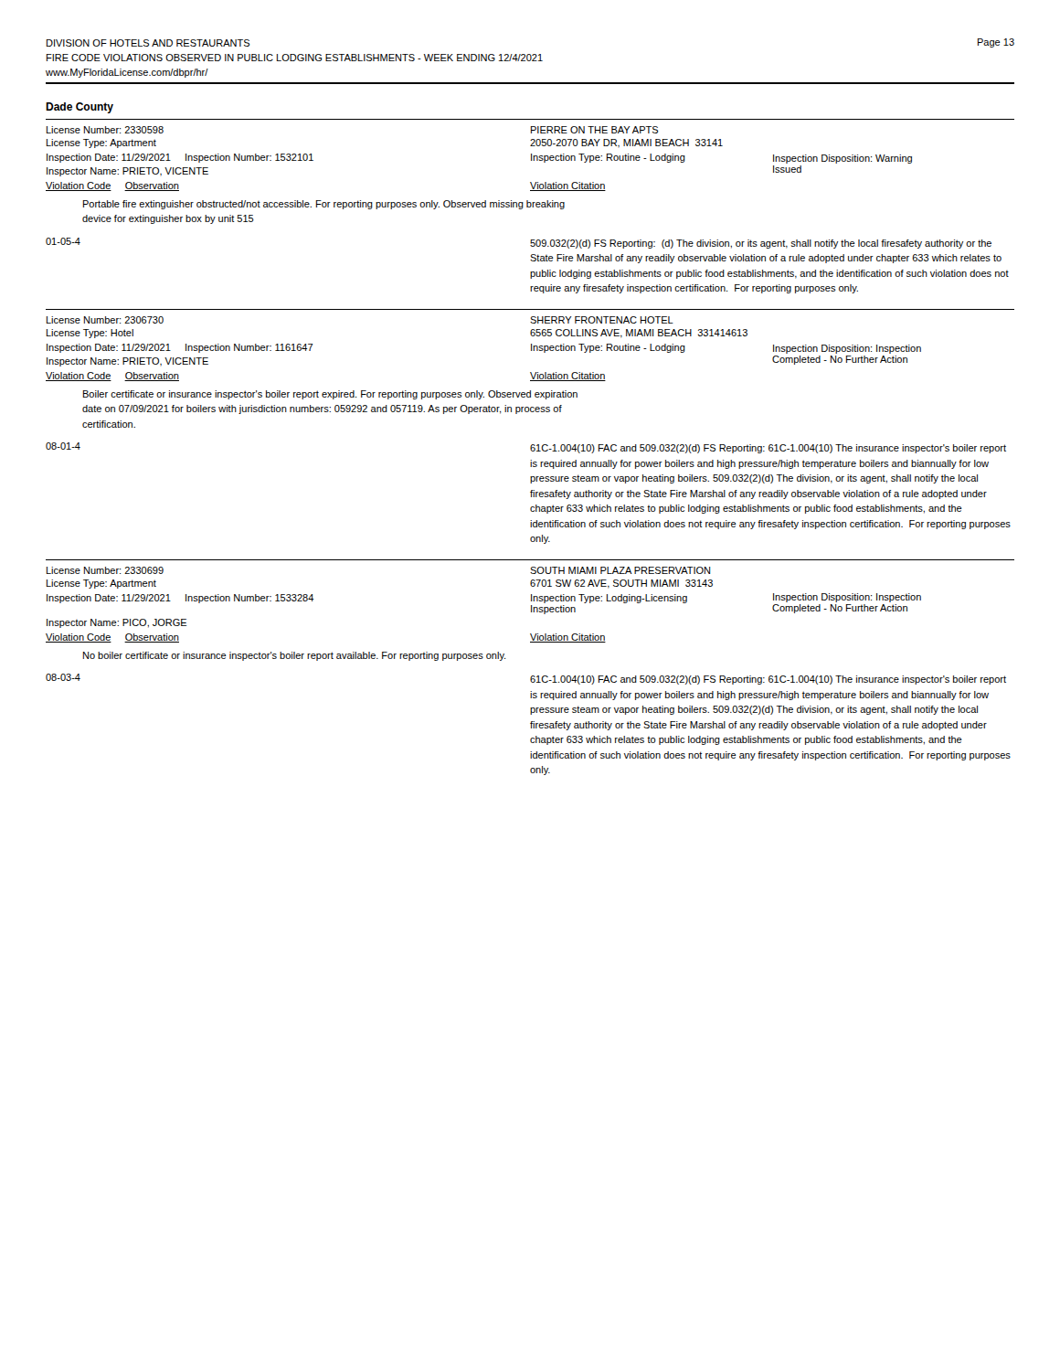Page 13
DIVISION OF HOTELS AND RESTAURANTS
FIRE CODE VIOLATIONS OBSERVED IN PUBLIC LODGING ESTABLISHMENTS - WEEK ENDING 12/4/2021
www.MyFloridaLicense.com/dbpr/hr/
Dade County
| License Number: 2330598 | PIERRE ON THE BAY APTS |
| License Type: Apartment | 2050-2070 BAY DR, MIAMI BEACH 33141 |
| Inspection Date: 11/29/2021 Inspection Number: 1532101 | Inspection Type: Routine - Lodging | |
Inspector Name: PRIETO, VICENTE
Inspection Disposition: Warning
Issued
Violation Code Observation
Violation Citation
Portable fire extinguisher obstructed/not accessible. For reporting purposes only. Observed missing breaking device for extinguisher box by unit 515
01-05-4
509.032(2)(d) FS Reporting: (d) The division, or its agent, shall notify the local firesafety authority or the State Fire Marshal of any readily observable violation of a rule adopted under chapter 633 which relates to public lodging establishments or public food establishments, and the identification of such violation does not require any firesafety inspection certification. For reporting purposes only.
| License Number: 2306730 | SHERRY FRONTENAC HOTEL |
| License Type: Hotel | 6565 COLLINS AVE, MIAMI BEACH 331414613 |
| Inspection Date: 11/29/2021 Inspection Number: 1161647 | Inspection Type: Routine - Lodging |
Inspector Name: PRIETO, VICENTE
Inspection Disposition: Inspection
Completed - No Further Action
Violation Code Observation
Violation Citation
Boiler certificate or insurance inspector's boiler report expired. For reporting purposes only. Observed expiration date on 07/09/2021 for boilers with jurisdiction numbers: 059292 and 057119. As per Operator, in process of certification.
08-01-4
61C-1.004(10) FAC and 509.032(2)(d) FS Reporting: 61C-1.004(10) The insurance inspector's boiler report is required annually for power boilers and high pressure/high temperature boilers and biannually for low pressure steam or vapor heating boilers. 509.032(2)(d) The division, or its agent, shall notify the local firesafety authority or the State Fire Marshal of any readily observable violation of a rule adopted under chapter 633 which relates to public lodging establishments or public food establishments, and the identification of such violation does not require any firesafety inspection certification. For reporting purposes only.
| License Number: 2330699 | SOUTH MIAMI PLAZA PRESERVATION |
| License Type: Apartment | 6701 SW 62 AVE, SOUTH MIAMI 33143 |
| Inspection Date: 11/29/2021 Inspection Number: 1533284 | Inspection Type: Lodging-Licensing Inspection |
Inspector Name: PICO, JORGE
Inspection Disposition: Inspection
Completed - No Further Action
Violation Code Observation
Violation Citation
No boiler certificate or insurance inspector's boiler report available. For reporting purposes only.
08-03-4
61C-1.004(10) FAC and 509.032(2)(d) FS Reporting: 61C-1.004(10) The insurance inspector's boiler report is required annually for power boilers and high pressure/high temperature boilers and biannually for low pressure steam or vapor heating boilers. 509.032(2)(d) The division, or its agent, shall notify the local firesafety authority or the State Fire Marshal of any readily observable violation of a rule adopted under chapter 633 which relates to public lodging establishments or public food establishments, and the identification of such violation does not require any firesafety inspection certification. For reporting purposes only.